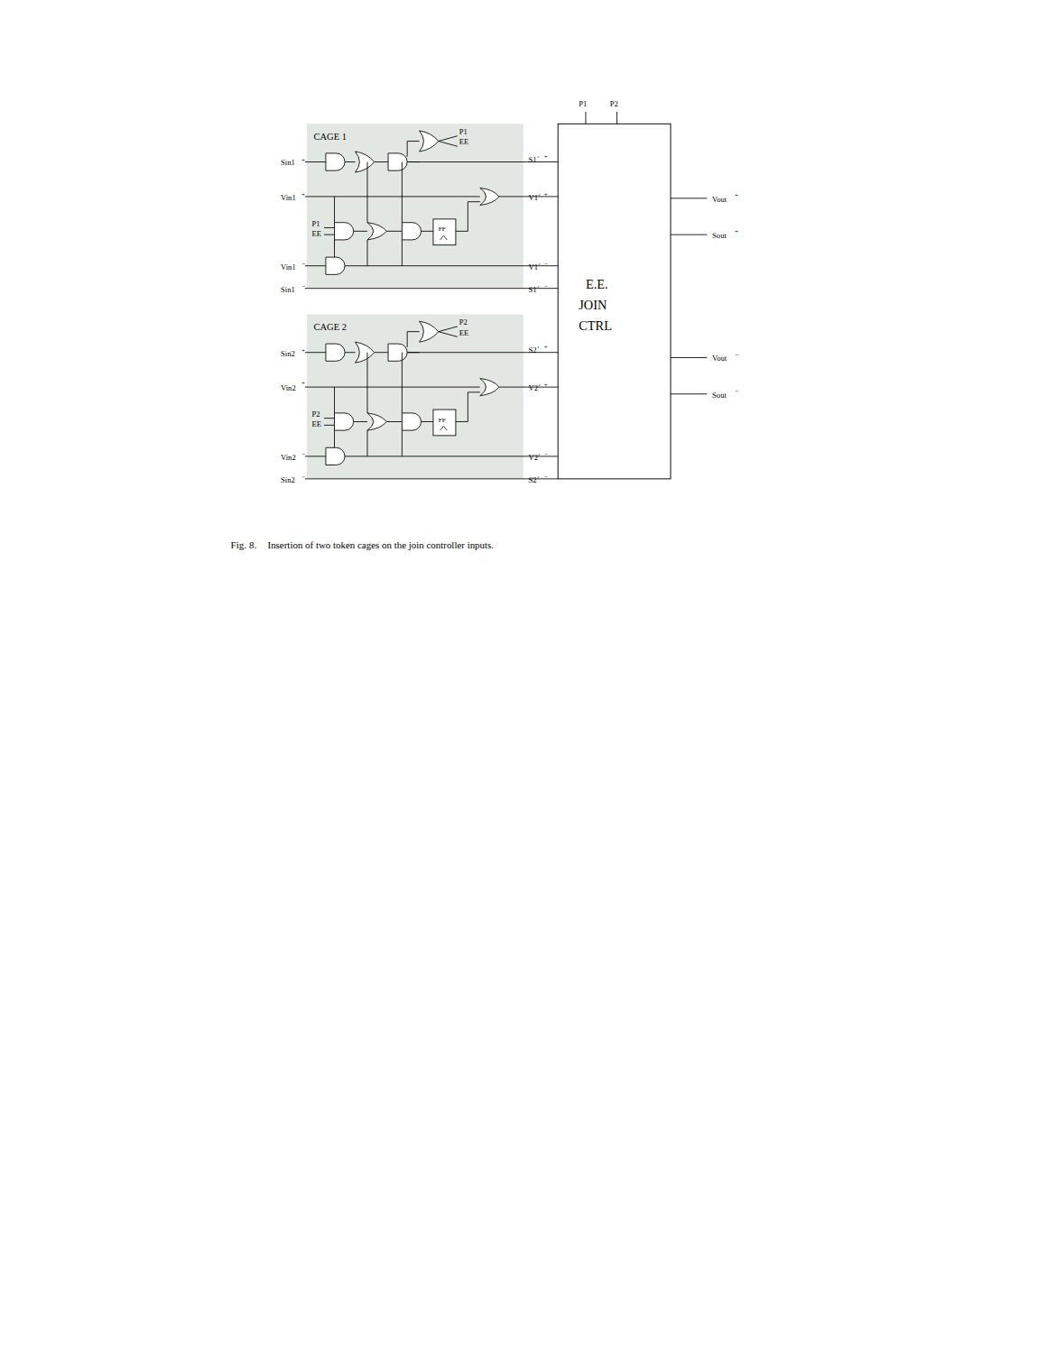Insertion of two token cages on the join controller inputs Block diagram showing CAGE 1 and CAGE 2 logic blocks, each containing AND, OR and XOR gates and a flip-flop, feeding an E.E. JOIN CTRL block with inputs P1 and P2 and outputs Vout and Sout. CAGE 1 Sin1 + Vin1 + Vin1 − Sin1 − P1 EE P1 EE S1´ + V1´ + V1´ − S1´ − FF CAGE 2 Sin2 + Vin2 + Vin2 − Sin2 − P2 EE P2 EE S2´ + V2´ + V2´ − S2´ − FF E.E. JOIN CTRL P1 P2 Vout + Sout + Vout − Sout −
Fig. 8. Insertion of two token cages on the join controller inputs.